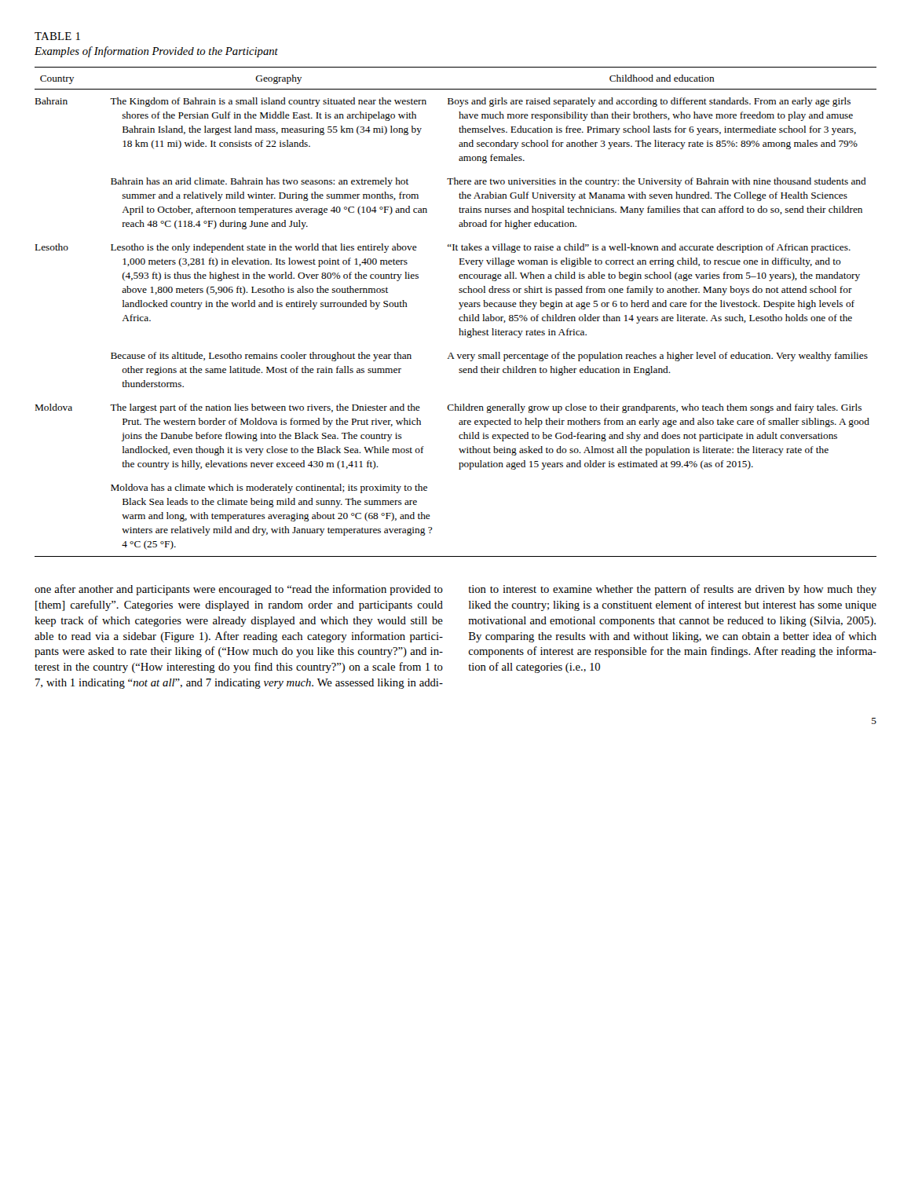TABLE 1
Examples of Information Provided to the Participant
| Country | Geography | Childhood and education |
| --- | --- | --- |
| Bahrain | The Kingdom of Bahrain is a small island country situated near the western shores of the Persian Gulf in the Middle East. It is an archipelago with Bahrain Island, the largest land mass, measuring 55 km (34 mi) long by 18 km (11 mi) wide. It consists of 22 islands. | Boys and girls are raised separately and according to different standards. From an early age girls have much more responsibility than their brothers, who have more freedom to play and amuse themselves. Education is free. Primary school lasts for 6 years, intermediate school for 3 years, and secondary school for another 3 years. The literacy rate is 85%: 89% among males and 79% among females. |
| | Bahrain has an arid climate. Bahrain has two seasons: an extremely hot summer and a relatively mild winter. During the summer months, from April to October, afternoon temperatures average 40 °C (104 °F) and can reach 48 °C (118.4 °F) during June and July. | There are two universities in the country: the University of Bahrain with nine thousand students and the Arabian Gulf University at Manama with seven hundred. The College of Health Sciences trains nurses and hospital technicians. Many families that can afford to do so, send their children abroad for higher education. |
| Lesotho | Lesotho is the only independent state in the world that lies entirely above 1,000 meters (3,281 ft) in elevation. Its lowest point of 1,400 meters (4,593 ft) is thus the highest in the world. Over 80% of the country lies above 1,800 meters (5,906 ft). Lesotho is also the southernmost landlocked country in the world and is entirely surrounded by South Africa. | “It takes a village to raise a child” is a well-known and accurate description of African practices. Every village woman is eligible to correct an erring child, to rescue one in difficulty, and to encourage all. When a child is able to begin school (age varies from 5–10 years), the mandatory school dress or shirt is passed from one family to another. Many boys do not attend school for years because they begin at age 5 or 6 to herd and care for the livestock. Despite high levels of child labor, 85% of children older than 14 years are literate. As such, Lesotho holds one of the highest literacy rates in Africa. |
| | Because of its altitude, Lesotho remains cooler throughout the year than other regions at the same latitude. Most of the rain falls as summer thunderstorms. | A very small percentage of the population reaches a higher level of education. Very wealthy families send their children to higher education in England. |
| Moldova | The largest part of the nation lies between two rivers, the Dniester and the Prut. The western border of Moldova is formed by the Prut river, which joins the Danube before flowing into the Black Sea. The country is landlocked, even though it is very close to the Black Sea. While most of the country is hilly, elevations never exceed 430 m (1,411 ft). | Children generally grow up close to their grandparents, who teach them songs and fairy tales. Girls are expected to help their mothers from an early age and also take care of smaller siblings. A good child is expected to be God-fearing and shy and does not participate in adult conversations without being asked to do so. Almost all the population is literate: the literacy rate of the population aged 15 years and older is estimated at 99.4% (as of 2015). |
| | Moldova has a climate which is moderately continental; its proximity to the Black Sea leads to the climate being mild and sunny. The summers are warm and long, with temperatures averaging about 20 °C (68 °F), and the winters are relatively mild and dry, with January temperatures averaging ?4 °C (25 °F). | |
one after another and participants were encouraged to “read the information provided to [them] carefully”. Categories were displayed in random order and participants could keep track of which categories were already displayed and which they would still be able to read via a sidebar (Figure 1). After reading each category information participants were asked to rate their liking of (“How much do you like this country?”) and interest in the country (“How interesting do you find this country?”) on a scale from 1 to 7, with 1 indicating “not at all”, and 7 indicating very much. We assessed liking in addition to interest to examine whether the pattern of results are driven by how much they liked the country; liking is a constituent element of interest but interest has some unique motivational and emotional components that cannot be reduced to liking (Silvia, 2005). By comparing the results with and without liking, we can obtain a better idea of which components of interest are responsible for the main findings. After reading the information of all categories (i.e., 10
5